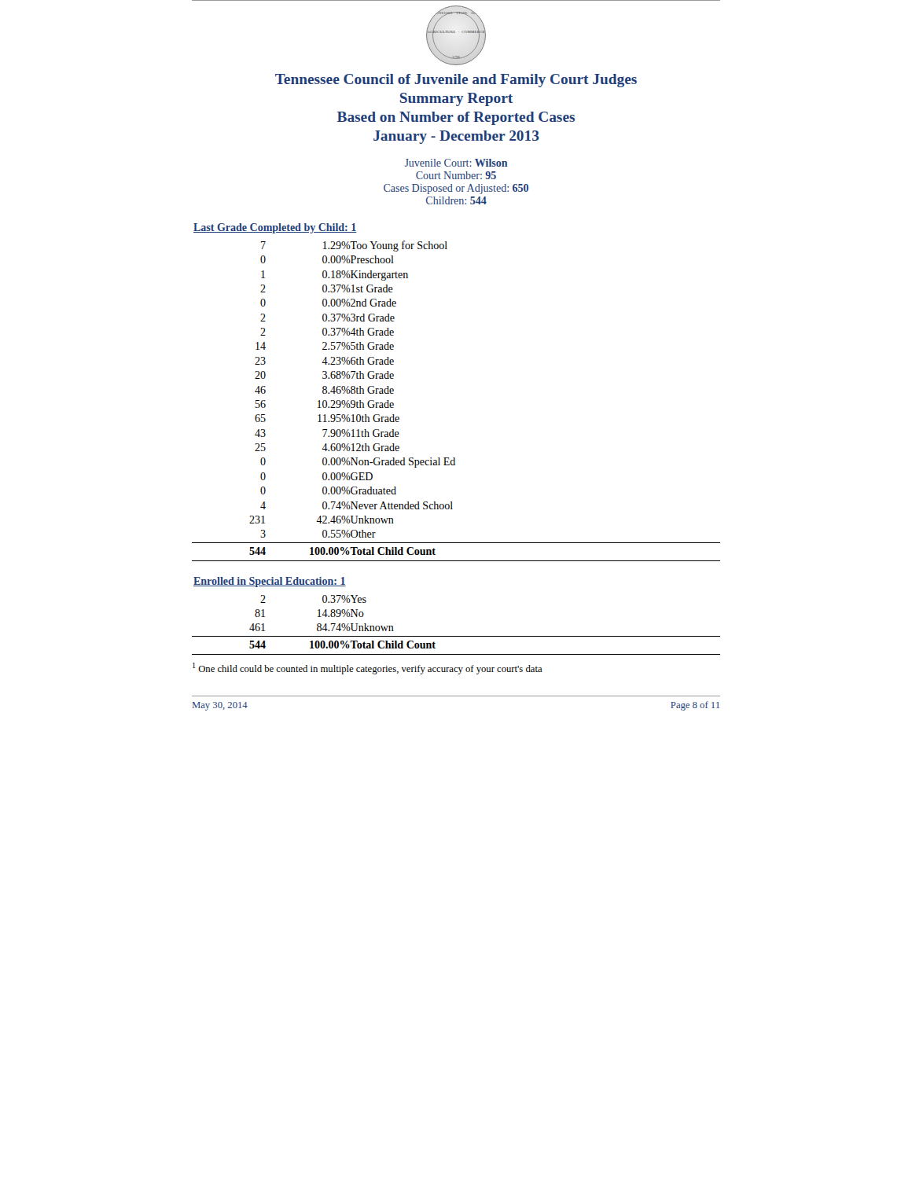Tennessee State Seal
Agriculture · Commerce
1796
Tennessee Council of Juvenile and Family Court Judges Summary Report Based on Number of Reported Cases January - December 2013
Juvenile Court: Wilson
Court Number: 95
Cases Disposed or Adjusted: 650
Children: 544
Last Grade Completed by Child: 1
| 7 | 1.29% | Too Young for School |
| 0 | 0.00% | Preschool |
| 1 | 0.18% | Kindergarten |
| 2 | 0.37% | 1st Grade |
| 0 | 0.00% | 2nd Grade |
| 2 | 0.37% | 3rd Grade |
| 2 | 0.37% | 4th Grade |
| 14 | 2.57% | 5th Grade |
| 23 | 4.23% | 6th Grade |
| 20 | 3.68% | 7th Grade |
| 46 | 8.46% | 8th Grade |
| 56 | 10.29% | 9th Grade |
| 65 | 11.95% | 10th Grade |
| 43 | 7.90% | 11th Grade |
| 25 | 4.60% | 12th Grade |
| 0 | 0.00% | Non-Graded Special Ed |
| 0 | 0.00% | GED |
| 0 | 0.00% | Graduated |
| 4 | 0.74% | Never Attended School |
| 231 | 42.46% | Unknown |
| 3 | 0.55% | Other |
| 544 | 100.00% | Total Child Count |
Enrolled in Special Education: 1
| 2 | 0.37% | Yes |
| 81 | 14.89% | No |
| 461 | 84.74% | Unknown |
| 544 | 100.00% | Total Child Count |
1 One child could be counted in multiple categories, verify accuracy of your court's data
May 30, 2014
Page 8 of 11